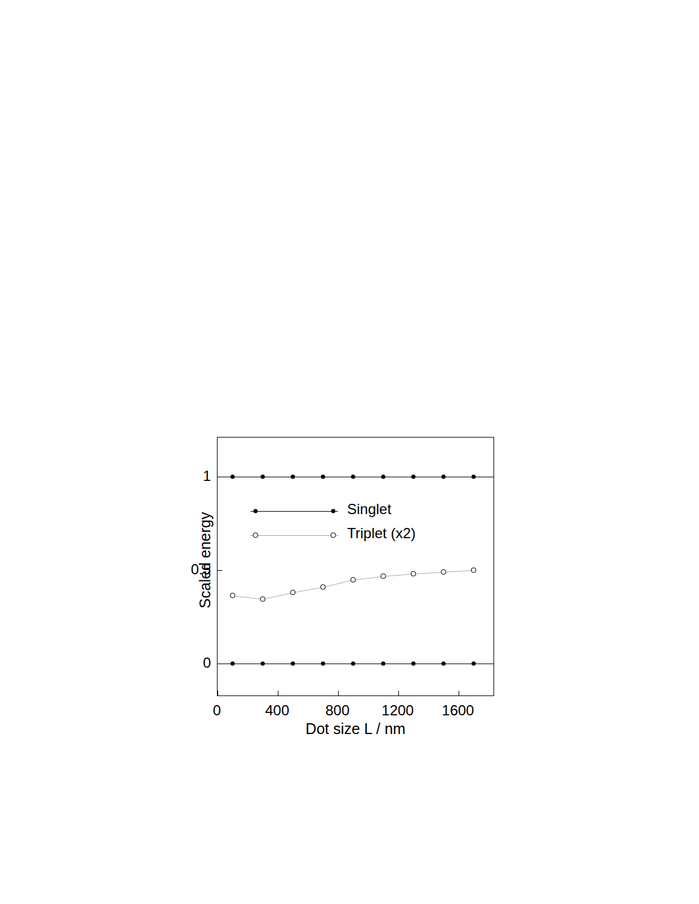Singlet
Triplet (x2)
0
400
800
1200
1600
1
0.5
0
Dot size L / nm
Scaled energy